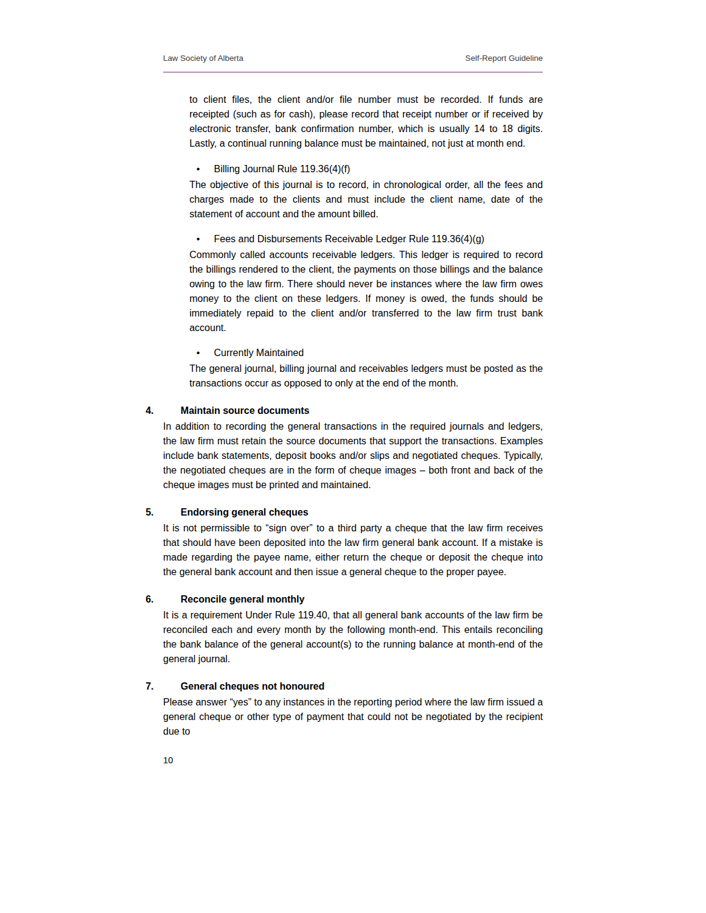Law Society of Alberta
Self-Report Guideline
to client files, the client and/or file number must be recorded. If funds are receipted (such as for cash), please record that receipt number or if received by electronic transfer, bank confirmation number, which is usually 14 to 18 digits. Lastly, a continual running balance must be maintained, not just at month end.
Billing Journal Rule 119.36(4)(f)
The objective of this journal is to record, in chronological order, all the fees and charges made to the clients and must include the client name, date of the statement of account and the amount billed.
Fees and Disbursements Receivable Ledger Rule 119.36(4)(g)
Commonly called accounts receivable ledgers. This ledger is required to record the billings rendered to the client, the payments on those billings and the balance owing to the law firm. There should never be instances where the law firm owes money to the client on these ledgers. If money is owed, the funds should be immediately repaid to the client and/or transferred to the law firm trust bank account.
Currently Maintained
The general journal, billing journal and receivables ledgers must be posted as the transactions occur as opposed to only at the end of the month.
4. Maintain source documents
In addition to recording the general transactions in the required journals and ledgers, the law firm must retain the source documents that support the transactions. Examples include bank statements, deposit books and/or slips and negotiated cheques. Typically, the negotiated cheques are in the form of cheque images – both front and back of the cheque images must be printed and maintained.
5. Endorsing general cheques
It is not permissible to “sign over” to a third party a cheque that the law firm receives that should have been deposited into the law firm general bank account. If a mistake is made regarding the payee name, either return the cheque or deposit the cheque into the general bank account and then issue a general cheque to the proper payee.
6. Reconcile general monthly
It is a requirement Under Rule 119.40, that all general bank accounts of the law firm be reconciled each and every month by the following month-end. This entails reconciling the bank balance of the general account(s) to the running balance at month-end of the general journal.
7. General cheques not honoured
Please answer “yes” to any instances in the reporting period where the law firm issued a general cheque or other type of payment that could not be negotiated by the recipient due to
10